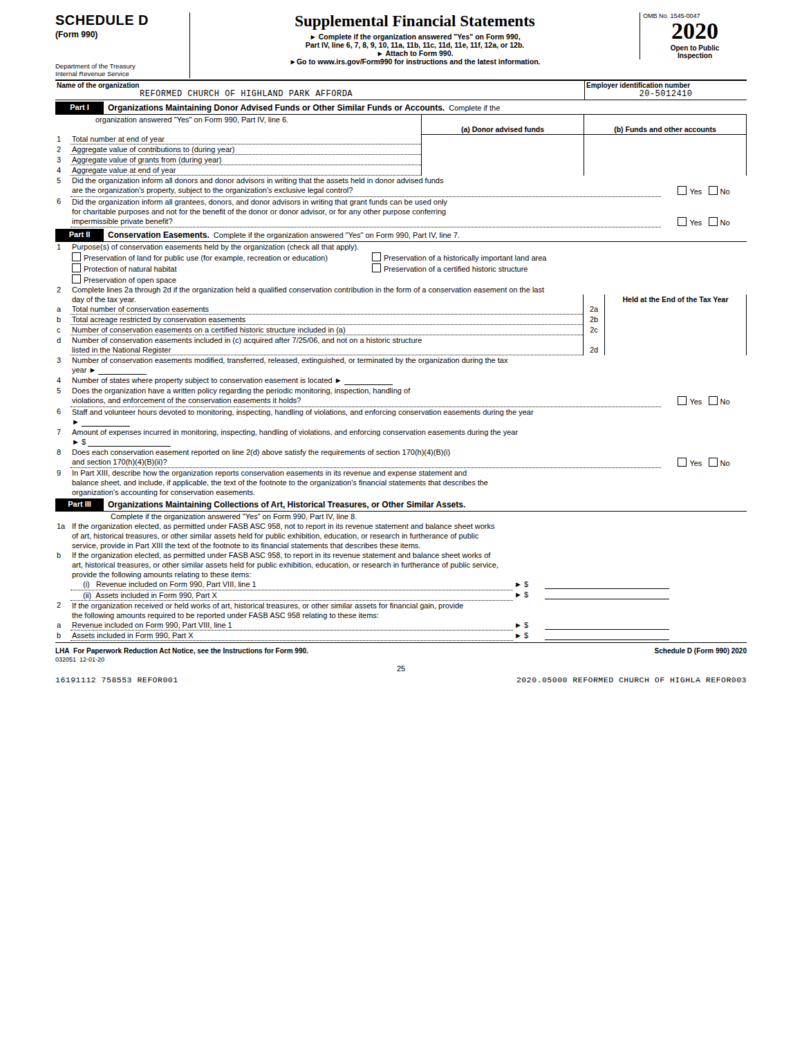SCHEDULE D
(Form 990)
Department of the Treasury
Internal Revenue Service
Supplemental Financial Statements
► Complete if the organization answered "Yes" on Form 990,
Part IV, line 6, 7, 8, 9, 10, 11a, 11b, 11c, 11d, 11e, 11f, 12a, or 12b.
► Attach to Form 990.
►Go to www.irs.gov/Form990 for instructions and the latest information.
OMB No. 1545-0047
2020
Open to Public
Inspection
Name of the organization
REFORMED CHURCH OF HIGHLAND PARK AFFORDA
Employer identification number
20-5012410
Part I
Organizations Maintaining Donor Advised Funds or Other Similar Funds or Accounts. Complete if the
| organization answered "Yes" on Form 990, Part IV, line 6. | | |
| | | (a) Donor advised funds | (b) Funds and other accounts |
| 1 | Total number at end of year | | |
| 2 | Aggregate value of contributions to (during year) | | |
| 3 | Aggregate value of grants from (during year) | | |
| 4 | Aggregate value at end of year | | |
| 5 | Did the organization inform all donors and donor advisors in writing that the assets held in donor advised funds | |
| | are the organization's property, subject to the organization's exclusive legal control? | Yes No |
| 6 | Did the organization inform all grantees, donors, and donor advisors in writing that grant funds can be used only | |
| | for charitable purposes and not for the benefit of the donor or donor advisor, or for any other purpose conferring | |
| | impermissible private benefit? | Yes No |
Part II
Conservation Easements. Complete if the organization answered "Yes" on Form 990, Part IV, line 7.
| 1 | Purpose(s) of conservation easements held by the organization (check all that apply). |
| | Preservation of land for public use (for example, recreation or education) | Preservation of a historically important land area |
| | Protection of natural habitat | Preservation of a certified historic structure |
| | Preservation of open space | |
| 2 | Complete lines 2a through 2d if the organization held a qualified conservation contribution in the form of a conservation easement on the last |
| | day of the tax year. | | Held at the End of the Tax Year |
| a | Total number of conservation easements | 2a | |
| b | Total acreage restricted by conservation easements | 2b | |
| c | Number of conservation easements on a certified historic structure included in (a) | 2c | |
| d | Number of conservation easements included in (c) acquired after 7/25/06, and not on a historic structure | | |
| | listed in the National Register | 2d | |
| 3 | Number of conservation easements modified, transferred, released, extinguished, or terminated by the organization during the tax |
| | year ► |
| 4 | Number of states where property subject to conservation easement is located ► |
| 5 | Does the organization have a written policy regarding the periodic monitoring, inspection, handling of | |
| | violations, and enforcement of the conservation easements it holds? | Yes No |
| 6 | Staff and volunteer hours devoted to monitoring, inspecting, handling of violations, and enforcing conservation easements during the year |
| | ► |
| 7 | Amount of expenses incurred in monitoring, inspecting, handling of violations, and enforcing conservation easements during the year |
| | ► $ |
| 8 | Does each conservation easement reported on line 2(d) above satisfy the requirements of section 170(h)(4)(B)(i) | |
| | and section 170(h)(4)(B)(ii)? | Yes No |
| 9 | In Part XIII, describe how the organization reports conservation easements in its revenue and expense statement and |
| | balance sheet, and include, if applicable, the text of the footnote to the organization's financial statements that describes the |
| | organization's accounting for conservation easements. |
Part III
Organizations Maintaining Collections of Art, Historical Treasures, or Other Similar Assets.
| | Complete if the organization answered "Yes" on Form 990, Part IV, line 8. |
| 1a | If the organization elected, as permitted under FASB ASC 958, not to report in its revenue statement and balance sheet works |
| | of art, historical treasures, or other similar assets held for public exhibition, education, or research in furtherance of public |
| | service, provide in Part XIII the text of the footnote to its financial statements that describes these items. |
| b | If the organization elected, as permitted under FASB ASC 958, to report in its revenue statement and balance sheet works of |
| | art, historical treasures, or other similar assets held for public exhibition, education, or research in furtherance of public service, |
| | provide the following amounts relating to these items: |
| | (i) Revenue included on Form 990, Part VIII, line 1 | ► $ | |
| | (ii) Assets included in Form 990, Part X | ► $ | |
| 2 | If the organization received or held works of art, historical treasures, or other similar assets for financial gain, provide |
| | the following amounts required to be reported under FASB ASC 958 relating to these items: |
| a | Revenue included on Form 990, Part VIII, line 1 | ► $ | |
| b | Assets included in Form 990, Part X | ► $ | |
LHA For Paperwork Reduction Act Notice, see the Instructions for Form 990.
Schedule D (Form 990) 2020
032051 12-01-20
25
16191112 758553 REFOR001
2020.05000 REFORMED CHURCH OF HIGHLA REFOR003